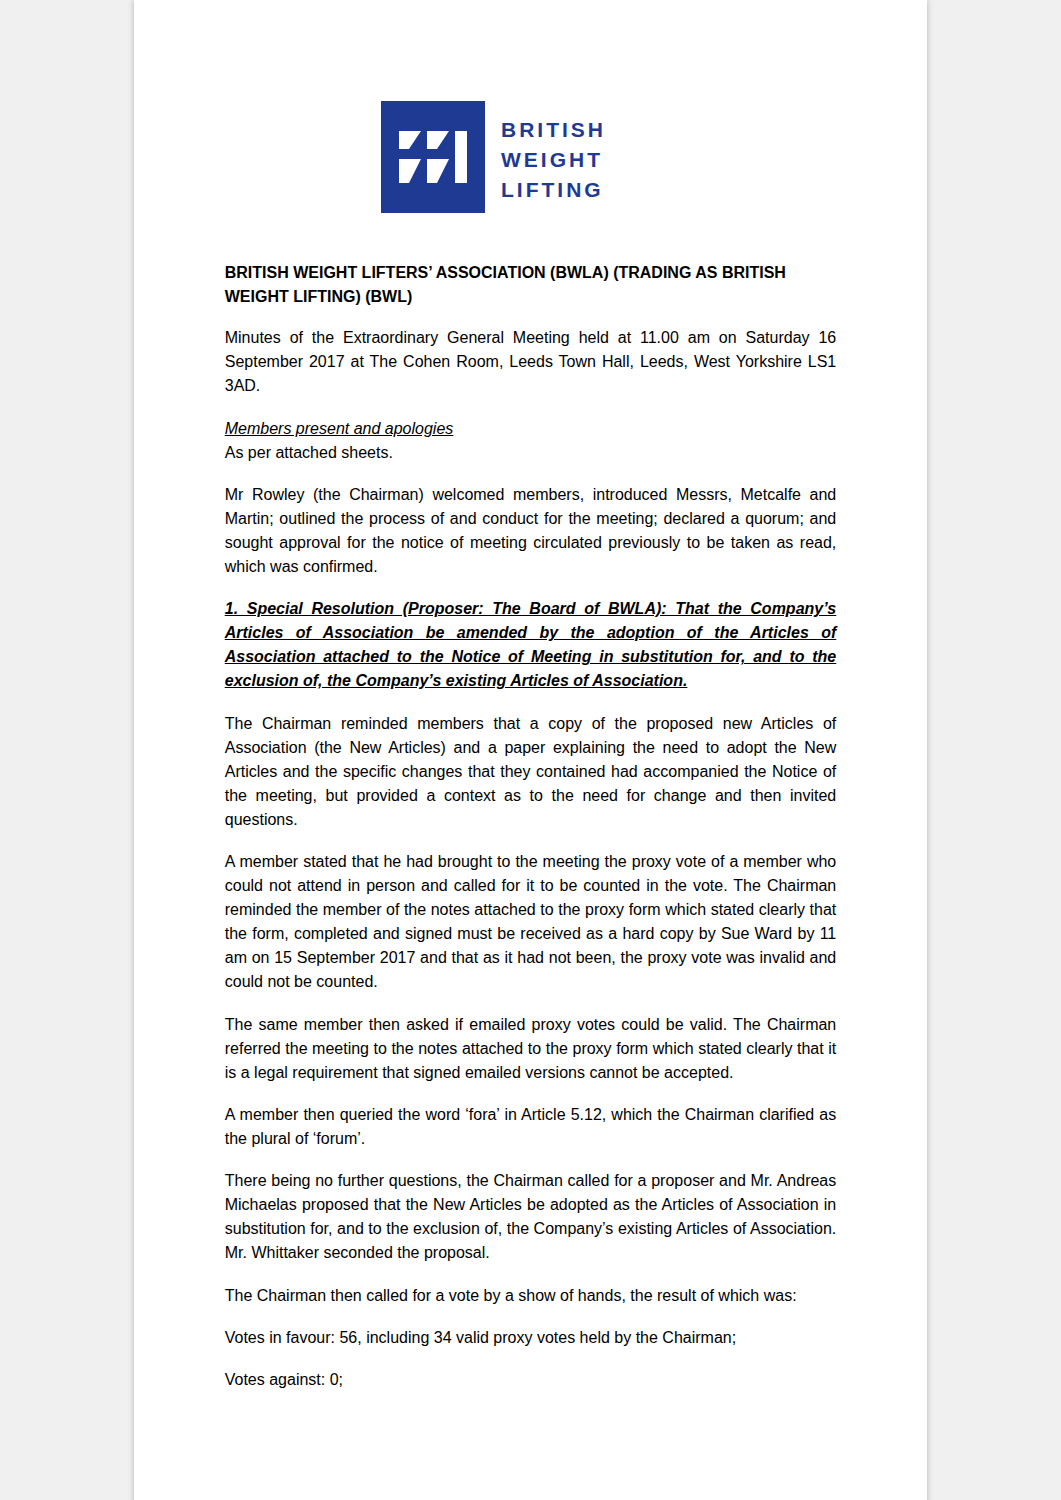BRITISH WEIGHT LIFTING
BRITISH WEIGHT LIFTERS’ ASSOCIATION (BWLA) (TRADING AS BRITISH WEIGHT LIFTING) (BWL)
Minutes of the Extraordinary General Meeting held at 11.00 am on Saturday 16 September 2017 at The Cohen Room, Leeds Town Hall, Leeds, West Yorkshire LS1 3AD.
Members present and apologies
As per attached sheets.
Mr Rowley (the Chairman) welcomed members, introduced Messrs, Metcalfe and Martin; outlined the process of and conduct for the meeting; declared a quorum; and sought approval for the notice of meeting circulated previously to be taken as read, which was confirmed.
1. Special Resolution (Proposer: The Board of BWLA): That the Company’s Articles of Association be amended by the adoption of the Articles of Association attached to the Notice of Meeting in substitution for, and to the exclusion of, the Company’s existing Articles of Association.
The Chairman reminded members that a copy of the proposed new Articles of Association (the New Articles) and a paper explaining the need to adopt the New Articles and the specific changes that they contained had accompanied the Notice of the meeting, but provided a context as to the need for change and then invited questions.
A member stated that he had brought to the meeting the proxy vote of a member who could not attend in person and called for it to be counted in the vote. The Chairman reminded the member of the notes attached to the proxy form which stated clearly that the form, completed and signed must be received as a hard copy by Sue Ward by 11 am on 15 September 2017 and that as it had not been, the proxy vote was invalid and could not be counted.
The same member then asked if emailed proxy votes could be valid. The Chairman referred the meeting to the notes attached to the proxy form which stated clearly that it is a legal requirement that signed emailed versions cannot be accepted.
A member then queried the word ‘fora’ in Article 5.12, which the Chairman clarified as the plural of ‘forum’.
There being no further questions, the Chairman called for a proposer and Mr. Andreas Michaelas proposed that the New Articles be adopted as the Articles of Association in substitution for, and to the exclusion of, the Company’s existing Articles of Association. Mr. Whittaker seconded the proposal.
The Chairman then called for a vote by a show of hands, the result of which was:
Votes in favour: 56, including 34 valid proxy votes held by the Chairman;
Votes against: 0;